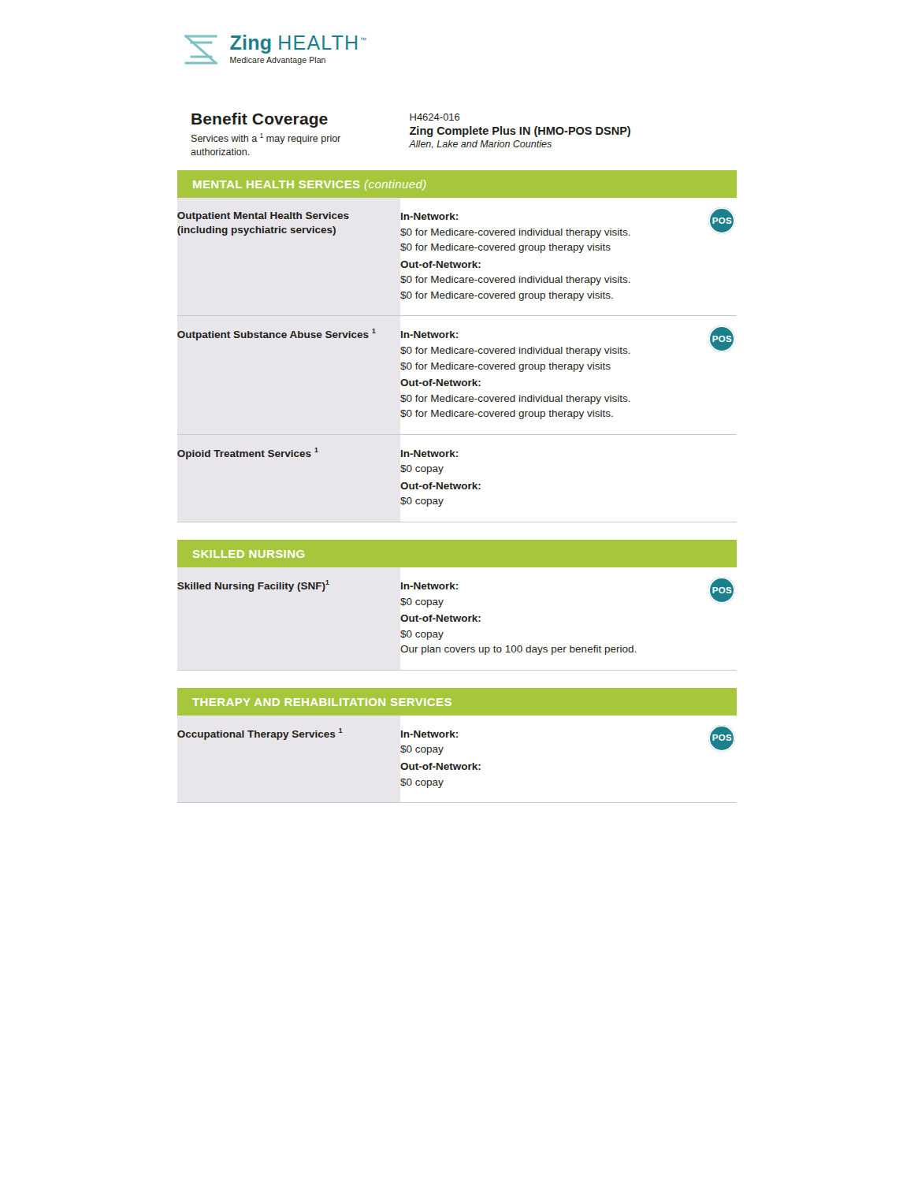Zing HEALTH™
Medicare Advantage Plan
Benefit Coverage
Services with a 1 may require prior authorization.
H4624-016
Zing Complete Plus IN (HMO-POS DSNP)
Allen, Lake and Marion Counties
MENTAL HEALTH SERVICES (continued)
| Outpatient Mental Health Services (including psychiatric services) | POS In-Network: $0 for Medicare-covered individual therapy visits. $0 for Medicare-covered group therapy visits Out-of-Network: $0 for Medicare-covered individual therapy visits. $0 for Medicare-covered group therapy visits. |
| Outpatient Substance Abuse Services 1 | POS In-Network: $0 for Medicare-covered individual therapy visits. $0 for Medicare-covered group therapy visits Out-of-Network: $0 for Medicare-covered individual therapy visits. $0 for Medicare-covered group therapy visits. |
| Opioid Treatment Services 1 | In-Network: $0 copay Out-of-Network: $0 copay |
SKILLED NURSING
| Skilled Nursing Facility (SNF) 1 | POS In-Network: $0 copay Out-of-Network: $0 copay Our plan covers up to 100 days per benefit period. |
THERAPY AND REHABILITATION SERVICES
| Occupational Therapy Services 1 | POS In-Network: $0 copay Out-of-Network: $0 copay |